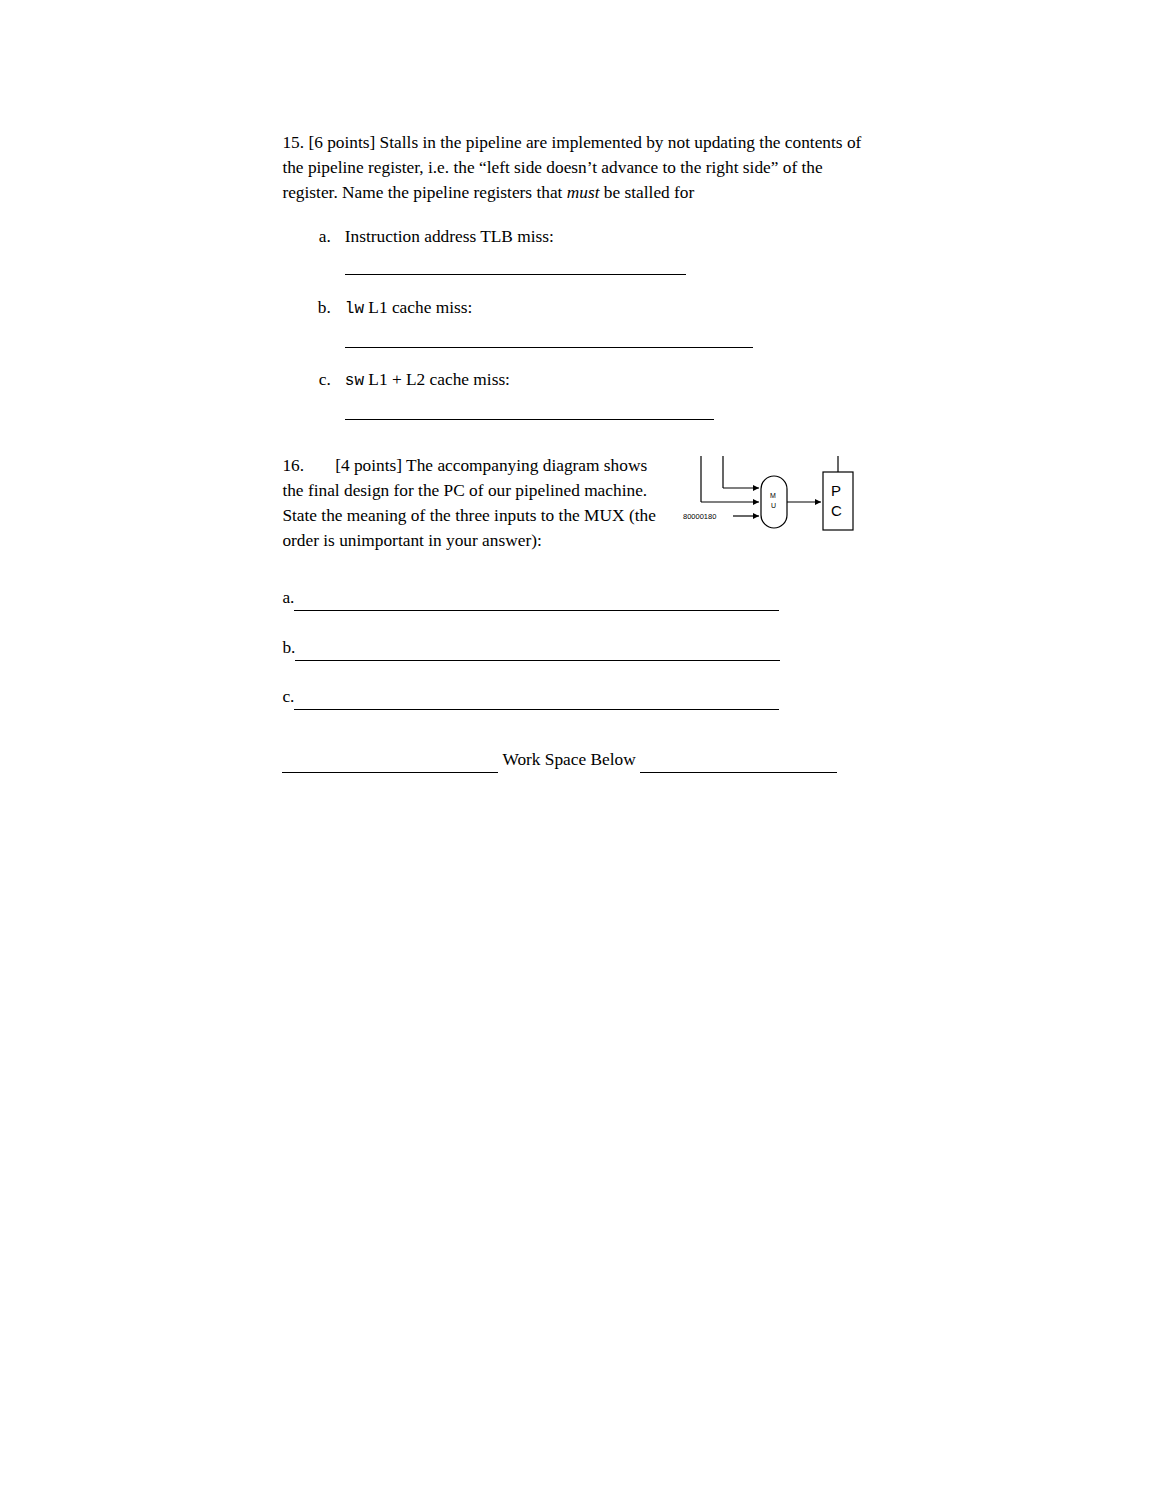15. [6 points] Stalls in the pipeline are implemented by not updating the contents of the pipeline register, i.e. the “left side doesn’t advance to the right side” of the register. Name the pipeline registers that must be stalled for
Instruction address TLB miss:
lw L1 cache miss:
sw L1 + L2 cache miss:
80000180 M U P C
16.[4 points] The accompanying diagram shows the final design for the PC of our pipelined machine. State the meaning of the three inputs to the MUX (the order is unimportant in your answer):
a.
b.
c.
Work Space Below